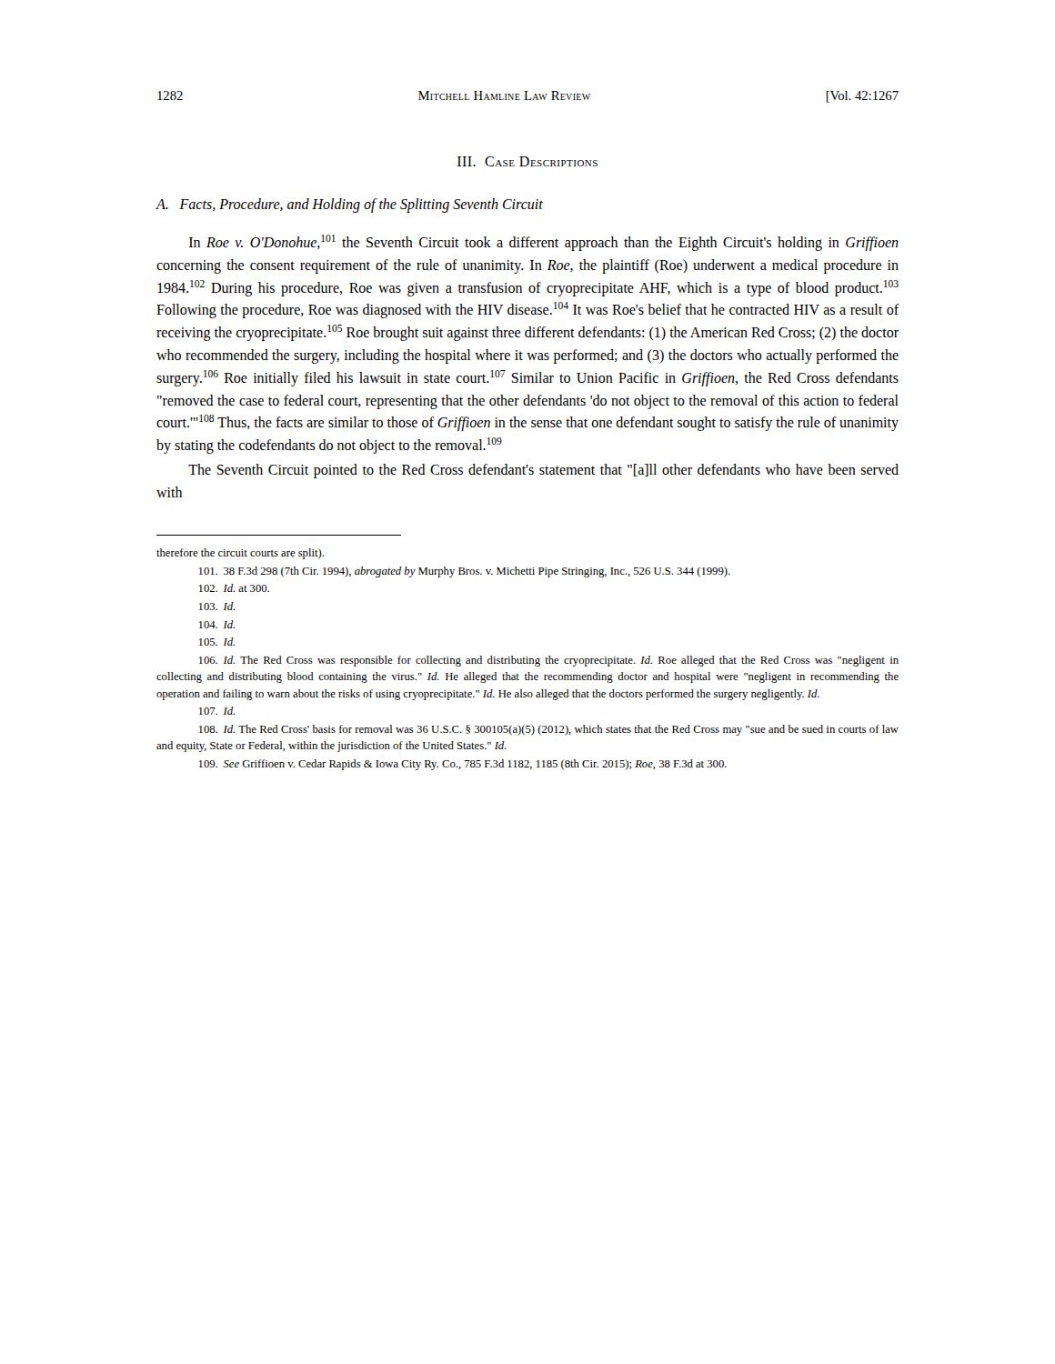1282 Mitchell Hamline Law Review [Vol. 42:1267
III. Case Descriptions
A. Facts, Procedure, and Holding of the Splitting Seventh Circuit
In Roe v. O'Donohue,101 the Seventh Circuit took a different approach than the Eighth Circuit's holding in Griffioen concerning the consent requirement of the rule of unanimity. In Roe, the plaintiff (Roe) underwent a medical procedure in 1984.102 During his procedure, Roe was given a transfusion of cryoprecipitate AHF, which is a type of blood product.103 Following the procedure, Roe was diagnosed with the HIV disease.104 It was Roe's belief that he contracted HIV as a result of receiving the cryoprecipitate.105 Roe brought suit against three different defendants: (1) the American Red Cross; (2) the doctor who recommended the surgery, including the hospital where it was performed; and (3) the doctors who actually performed the surgery.106 Roe initially filed his lawsuit in state court.107 Similar to Union Pacific in Griffioen, the Red Cross defendants "removed the case to federal court, representing that the other defendants 'do not object to the removal of this action to federal court.'"108 Thus, the facts are similar to those of Griffioen in the sense that one defendant sought to satisfy the rule of unanimity by stating the codefendants do not object to the removal.109
The Seventh Circuit pointed to the Red Cross defendant's statement that "[a]ll other defendants who have been served with
therefore the circuit courts are split).
101. 38 F.3d 298 (7th Cir. 1994), abrogated by Murphy Bros. v. Michetti Pipe Stringing, Inc., 526 U.S. 344 (1999).
102. Id. at 300.
103. Id.
104. Id.
105. Id.
106. Id. The Red Cross was responsible for collecting and distributing the cryoprecipitate. Id. Roe alleged that the Red Cross was "negligent in collecting and distributing blood containing the virus." Id. He alleged that the recommending doctor and hospital were "negligent in recommending the operation and failing to warn about the risks of using cryoprecipitate." Id. He also alleged that the doctors performed the surgery negligently. Id.
107. Id.
108. Id. The Red Cross' basis for removal was 36 U.S.C. § 300105(a)(5) (2012), which states that the Red Cross may "sue and be sued in courts of law and equity, State or Federal, within the jurisdiction of the United States." Id.
109. See Griffioen v. Cedar Rapids & Iowa City Ry. Co., 785 F.3d 1182, 1185 (8th Cir. 2015); Roe, 38 F.3d at 300.